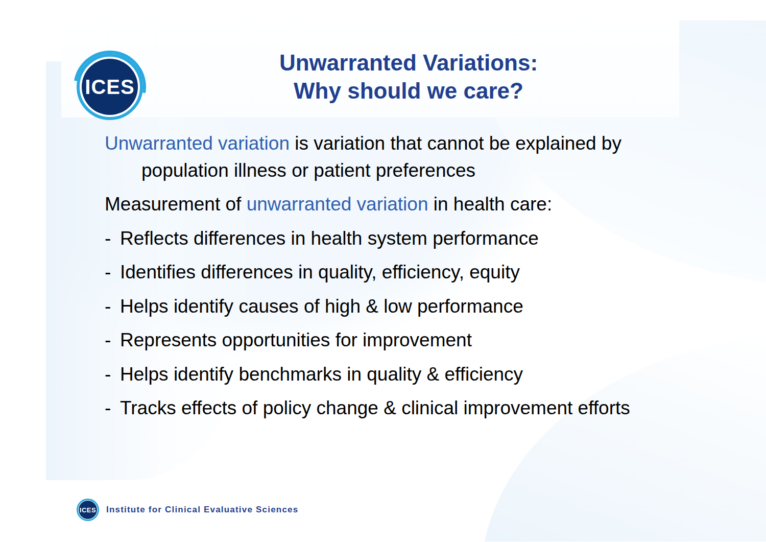ICES
Unwarranted Variations:
Why should we care?
Unwarranted variation is variation that cannot be explained by population illness or patient preferences
Measurement of unwarranted variation in health care:
Reflects differences in health system performance
Identifies differences in quality, efficiency, equity
Helps identify causes of high & low performance
Represents opportunities for improvement
Helps identify benchmarks in quality & efficiency
Tracks effects of policy change & clinical improvement efforts
ICES
Institute for Clinical Evaluative Sciences